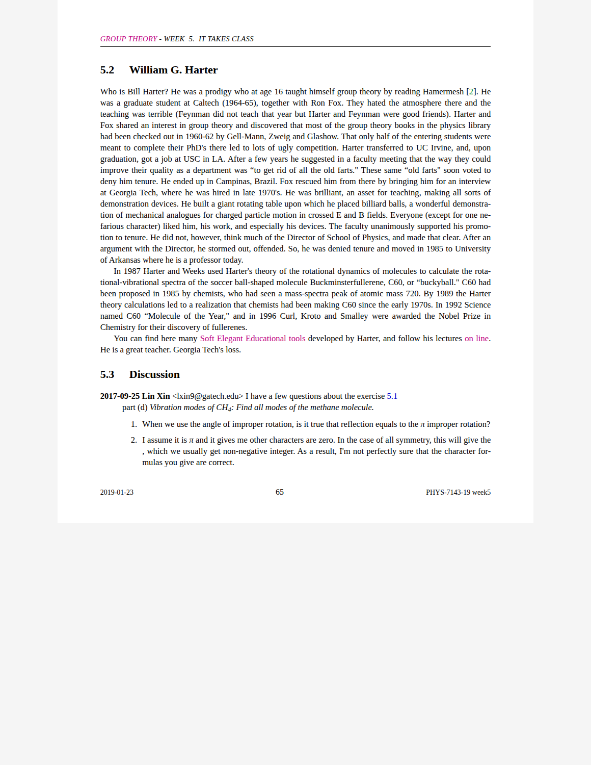GROUP THEORY - WEEK 5. IT TAKES CLASS
5.2 William G. Harter
Who is Bill Harter? He was a prodigy who at age 16 taught himself group theory by reading Hamermesh [2]. He was a graduate student at Caltech (1964-65), together with Ron Fox. They hated the atmosphere there and the teaching was terrible (Feynman did not teach that year but Harter and Feynman were good friends). Harter and Fox shared an interest in group theory and discovered that most of the group theory books in the physics library had been checked out in 1960-62 by Gell-Mann, Zweig and Glashow. That only half of the entering students were meant to complete their PhD's there led to lots of ugly competition. Harter transferred to UC Irvine, and, upon graduation, got a job at USC in LA. After a few years he suggested in a faculty meeting that the way they could improve their quality as a department was “to get rid of all the old farts." These same “old farts" soon voted to deny him tenure. He ended up in Campinas, Brazil. Fox rescued him from there by bringing him for an interview at Georgia Tech, where he was hired in late 1970's. He was brilliant, an asset for teaching, making all sorts of demonstration devices. He built a giant rotating table upon which he placed billiard balls, a wonderful demonstration of mechanical analogues for charged particle motion in crossed E and B fields. Everyone (except for one nefarious character) liked him, his work, and especially his devices. The faculty unanimously supported his promotion to tenure. He did not, however, think much of the Director of School of Physics, and made that clear. After an argument with the Director, he stormed out, offended. So, he was denied tenure and moved in 1985 to University of Arkansas where he is a professor today.
In 1987 Harter and Weeks used Harter's theory of the rotational dynamics of molecules to calculate the rotational-vibrational spectra of the soccer ball-shaped molecule Buckminsterfullerene, C60, or “buckyball." C60 had been proposed in 1985 by chemists, who had seen a mass-spectra peak of atomic mass 720. By 1989 the Harter theory calculations led to a realization that chemists had been making C60 since the early 1970s. In 1992 Science named C60 “Molecule of the Year," and in 1996 Curl, Kroto and Smalley were awarded the Nobel Prize in Chemistry for their discovery of fullerenes.
You can find here many Soft Elegant Educational tools developed by Harter, and follow his lectures on line. He is a great teacher. Georgia Tech's loss.
5.3 Discussion
2017-09-25 Lin Xin <lxin9@gatech.edu> I have a few questions about the exercise 5.1
part (d) Vibration modes of CH4: Find all modes of the methane molecule.
When we use the angle of improper rotation, is it true that reflection equals to the π improper rotation?
I assume it is π and it gives me other characters are zero. In the case of all symmetry, this will give the , which we usually get non-negative integer. As a result, I'm not perfectly sure that the character formulas you give are correct.
2019-01-23 65 PHYS-7143-19 week5